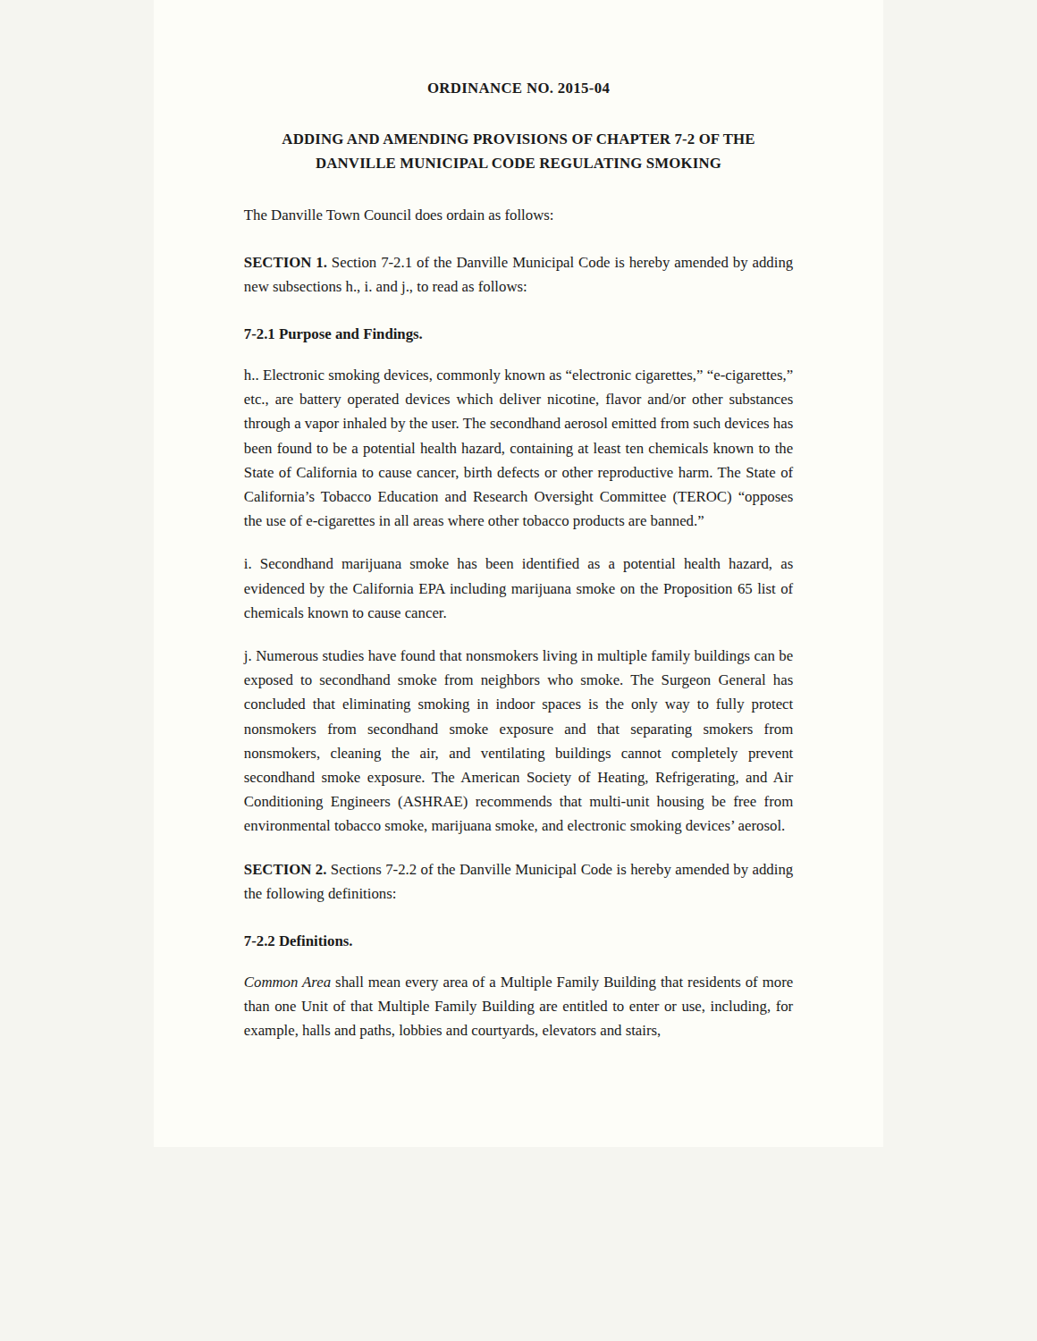ORDINANCE NO. 2015-04
ADDING AND AMENDING PROVISIONS OF CHAPTER 7-2 OF THE
DANVILLE MUNICIPAL CODE REGULATING SMOKING
The Danville Town Council does ordain as follows:
SECTION 1. Section 7-2.1 of the Danville Municipal Code is hereby amended by adding new subsections h., i. and j., to read as follows:
7-2.1 Purpose and Findings.
h.. Electronic smoking devices, commonly known as “electronic cigarettes,” “e-cigarettes,” etc., are battery operated devices which deliver nicotine, flavor and/or other substances through a vapor inhaled by the user. The secondhand aerosol emitted from such devices has been found to be a potential health hazard, containing at least ten chemicals known to the State of California to cause cancer, birth defects or other reproductive harm. The State of California’s Tobacco Education and Research Oversight Committee (TEROC) “opposes the use of e-cigarettes in all areas where other tobacco products are banned.”
i. Secondhand marijuana smoke has been identified as a potential health hazard, as evidenced by the California EPA including marijuana smoke on the Proposition 65 list of chemicals known to cause cancer.
j. Numerous studies have found that nonsmokers living in multiple family buildings can be exposed to secondhand smoke from neighbors who smoke. The Surgeon General has concluded that eliminating smoking in indoor spaces is the only way to fully protect nonsmokers from secondhand smoke exposure and that separating smokers from nonsmokers, cleaning the air, and ventilating buildings cannot completely prevent secondhand smoke exposure. The American Society of Heating, Refrigerating, and Air Conditioning Engineers (ASHRAE) recommends that multi-unit housing be free from environmental tobacco smoke, marijuana smoke, and electronic smoking devices’ aerosol.
SECTION 2. Sections 7-2.2 of the Danville Municipal Code is hereby amended by adding the following definitions:
7-2.2 Definitions.
Common Area shall mean every area of a Multiple Family Building that residents of more than one Unit of that Multiple Family Building are entitled to enter or use, including, for example, halls and paths, lobbies and courtyards, elevators and stairs,